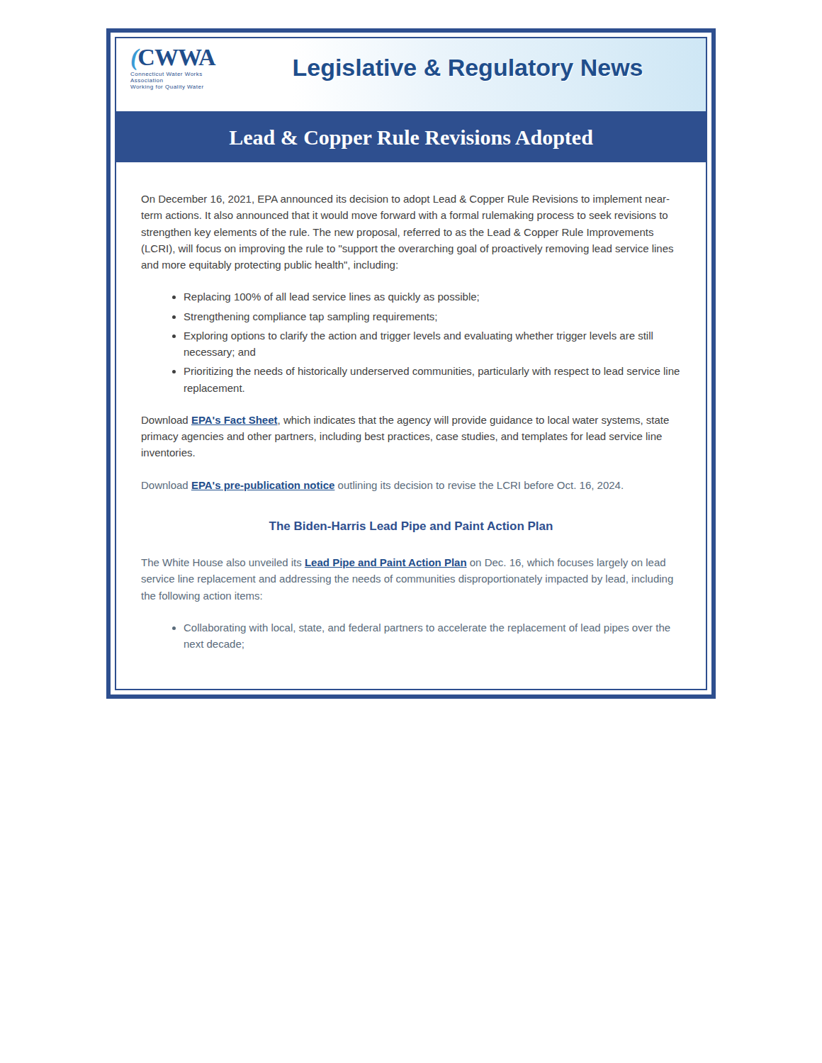(CWWA
Connecticut Water Works Association
Working for Quality Water
Legislative & Regulatory News
Lead & Copper Rule Revisions Adopted
On December 16, 2021, EPA announced its decision to adopt Lead & Copper Rule Revisions to implement near-term actions. It also announced that it would move forward with a formal rulemaking process to seek revisions to strengthen key elements of the rule. The new proposal, referred to as the Lead & Copper Rule Improvements (LCRI), will focus on improving the rule to "support the overarching goal of proactively removing lead service lines and more equitably protecting public health", including:
Replacing 100% of all lead service lines as quickly as possible;
Strengthening compliance tap sampling requirements;
Exploring options to clarify the action and trigger levels and evaluating whether trigger levels are still necessary; and
Prioritizing the needs of historically underserved communities, particularly with respect to lead service line replacement.
Download EPA's Fact Sheet, which indicates that the agency will provide guidance to local water systems, state primacy agencies and other partners, including best practices, case studies, and templates for lead service line inventories.
Download EPA's pre-publication notice outlining its decision to revise the LCRI before Oct. 16, 2024.
The Biden-Harris Lead Pipe and Paint Action Plan
The White House also unveiled its Lead Pipe and Paint Action Plan on Dec. 16, which focuses largely on lead service line replacement and addressing the needs of communities disproportionately impacted by lead, including the following action items:
Collaborating with local, state, and federal partners to accelerate the replacement of lead pipes over the next decade;